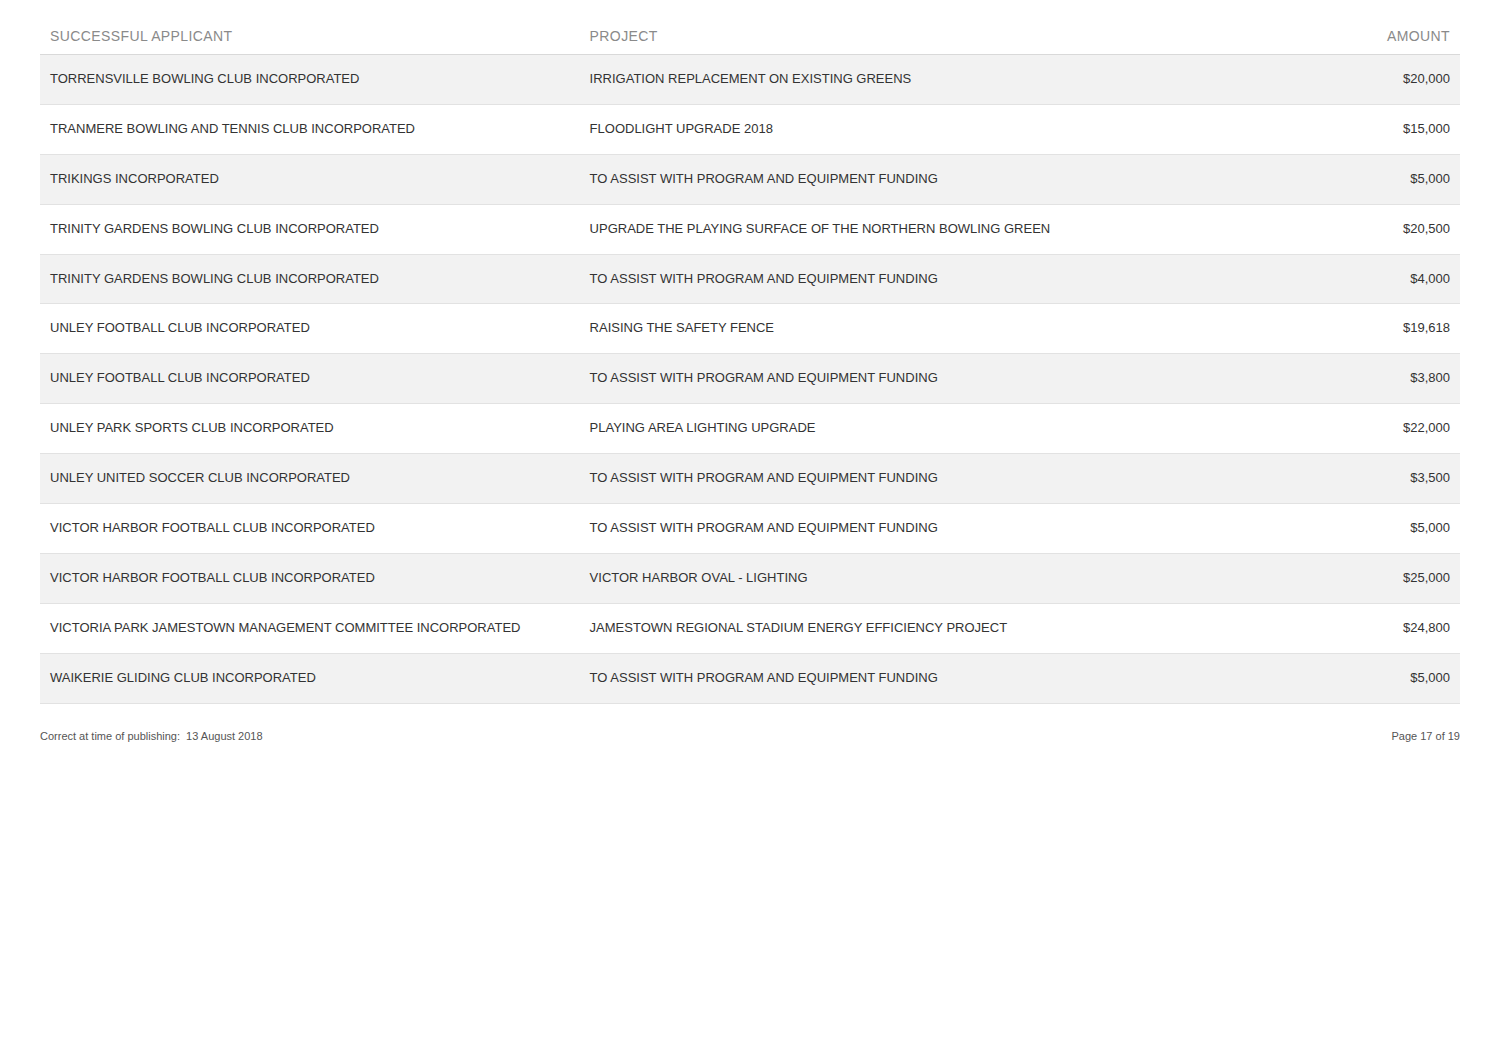| SUCCESSFUL APPLICANT | PROJECT | AMOUNT |
| --- | --- | --- |
| TORRENSVILLE BOWLING CLUB INCORPORATED | IRRIGATION REPLACEMENT ON EXISTING GREENS | $20,000 |
| TRANMERE BOWLING AND TENNIS CLUB INCORPORATED | FLOODLIGHT UPGRADE 2018 | $15,000 |
| TRIKINGS INCORPORATED | TO ASSIST WITH PROGRAM AND EQUIPMENT FUNDING | $5,000 |
| TRINITY GARDENS BOWLING CLUB INCORPORATED | UPGRADE THE PLAYING SURFACE OF THE NORTHERN BOWLING GREEN | $20,500 |
| TRINITY GARDENS BOWLING CLUB INCORPORATED | TO ASSIST WITH PROGRAM AND EQUIPMENT FUNDING | $4,000 |
| UNLEY FOOTBALL CLUB INCORPORATED | RAISING THE SAFETY FENCE | $19,618 |
| UNLEY FOOTBALL CLUB INCORPORATED | TO ASSIST WITH PROGRAM AND EQUIPMENT FUNDING | $3,800 |
| UNLEY PARK SPORTS CLUB INCORPORATED | PLAYING AREA LIGHTING UPGRADE | $22,000 |
| UNLEY UNITED SOCCER CLUB INCORPORATED | TO ASSIST WITH PROGRAM AND EQUIPMENT FUNDING | $3,500 |
| VICTOR HARBOR FOOTBALL CLUB INCORPORATED | TO ASSIST WITH PROGRAM AND EQUIPMENT FUNDING | $5,000 |
| VICTOR HARBOR FOOTBALL CLUB INCORPORATED | VICTOR HARBOR OVAL - LIGHTING | $25,000 |
| VICTORIA PARK JAMESTOWN MANAGEMENT COMMITTEE INCORPORATED | JAMESTOWN REGIONAL STADIUM ENERGY EFFICIENCY PROJECT | $24,800 |
| WAIKERIE GLIDING CLUB INCORPORATED | TO ASSIST WITH PROGRAM AND EQUIPMENT FUNDING | $5,000 |
Correct at time of publishing: 13 August 2018 Page 17 of 19